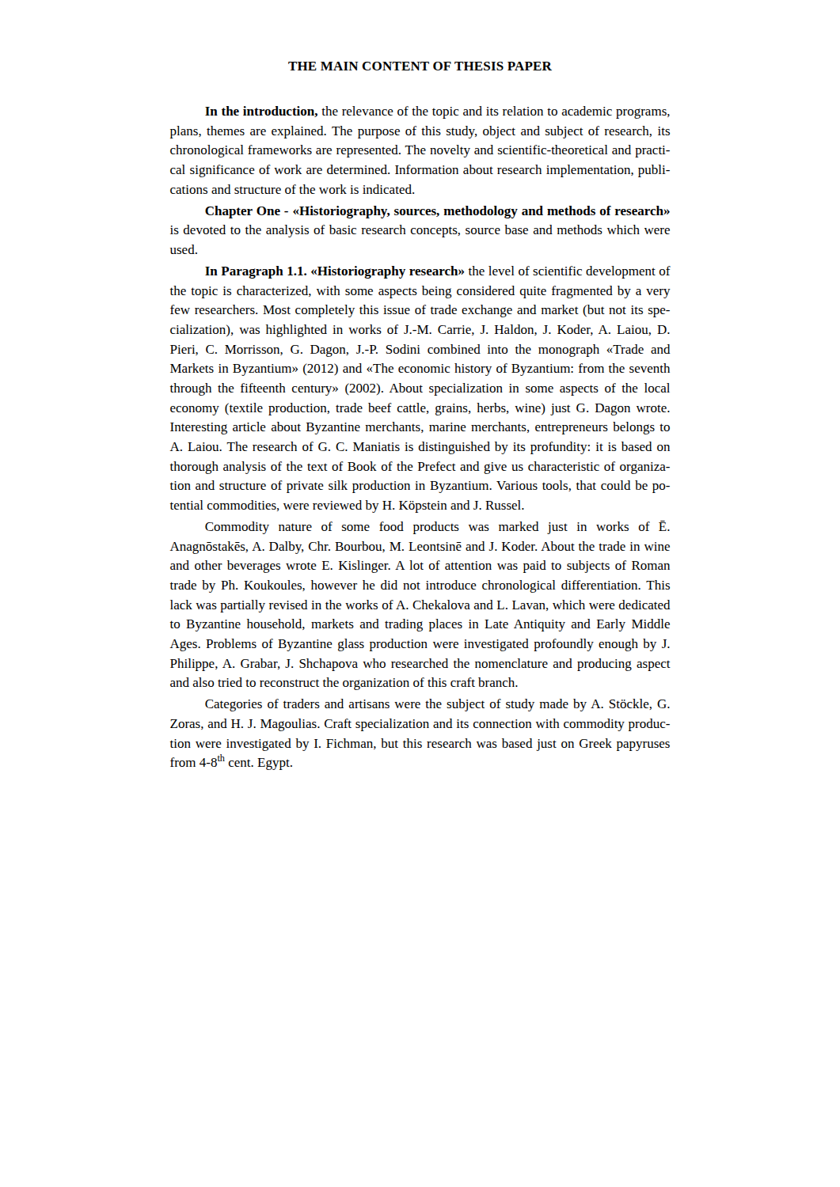THE MAIN CONTENT OF THESIS PAPER
In the introduction, the relevance of the topic and its relation to academic programs, plans, themes are explained. The purpose of this study, object and subject of research, its chronological frameworks are represented. The novelty and scientific-theoretical and practical significance of work are determined. Information about research implementation, publications and structure of the work is indicated.
Chapter One - «Historiography, sources, methodology and methods of research» is devoted to the analysis of basic research concepts, source base and methods which were used.
In Paragraph 1.1. «Historiography research» the level of scientific development of the topic is characterized, with some aspects being considered quite fragmented by a very few researchers. Most completely this issue of trade exchange and market (but not its specialization), was highlighted in works of J.-M. Carrie, J. Haldon, J. Koder, A. Laiou, D. Pieri, C. Morrisson, G. Dagon, J.-P. Sodini combined into the monograph «Trade and Markets in Byzantium» (2012) and «The economic history of Byzantium: from the seventh through the fifteenth century» (2002). About specialization in some aspects of the local economy (textile production, trade beef cattle, grains, herbs, wine) just G. Dagon wrote. Interesting article about Byzantine merchants, marine merchants, entrepreneurs belongs to A. Laiou. The research of G. C. Maniatis is distinguished by its profundity: it is based on thorough analysis of the text of Book of the Prefect and give us characteristic of organization and structure of private silk production in Byzantium. Various tools, that could be potential commodities, were reviewed by H. Köpstein and J. Russel.
Commodity nature of some food products was marked just in works of Ē. Anagnōstakēs, A. Dalby, Chr. Bourbou, M. Leontsinē and J. Koder. About the trade in wine and other beverages wrote E. Kislinger. A lot of attention was paid to subjects of Roman trade by Ph. Koukoules, however he did not introduce chronological differentiation. This lack was partially revised in the works of A. Chekalova and L. Lavan, which were dedicated to Byzantine household, markets and trading places in Late Antiquity and Early Middle Ages. Problems of Byzantine glass production were investigated profoundly enough by J. Philippe, A. Grabar, J. Shchapova who researched the nomenclature and producing aspect and also tried to reconstruct the organization of this craft branch.
Categories of traders and artisans were the subject of study made by A. Stöckle, G. Zoras, and H. J. Magoulias. Craft specialization and its connection with commodity production were investigated by I. Fichman, but this research was based just on Greek papyruses from 4-8th cent. Egypt.